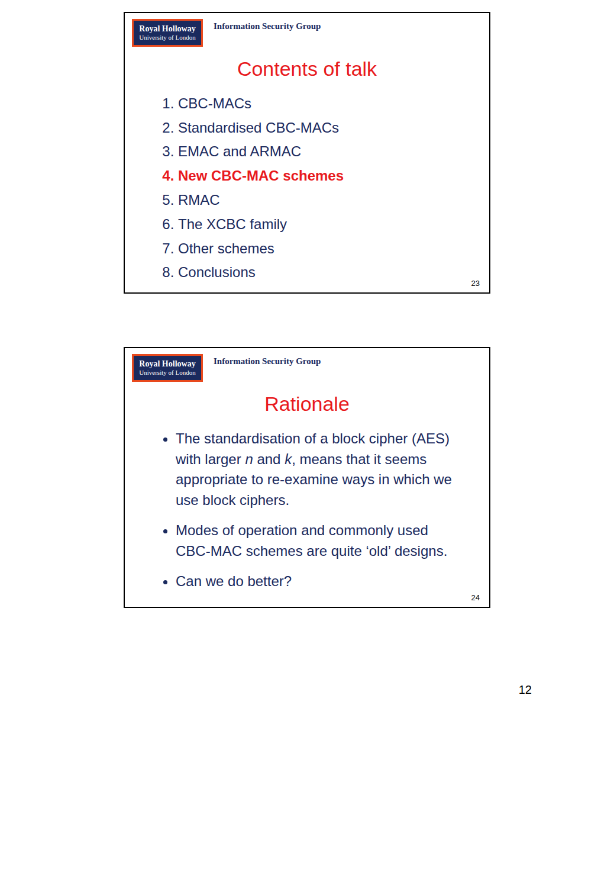Royal Holloway University of London
Information Security Group
Contents of talk
CBC-MACs
Standardised CBC-MACs
EMAC and ARMAC
New CBC-MAC schemes
RMAC
The XCBC family
Other schemes
Conclusions
23
Royal Holloway University of London
Information Security Group
Rationale
The standardisation of a block cipher (AES) with larger n and k, means that it seems appropriate to re-examine ways in which we use block ciphers.
Modes of operation and commonly used CBC-MAC schemes are quite ‘old’ designs.
Can we do better?
24
12